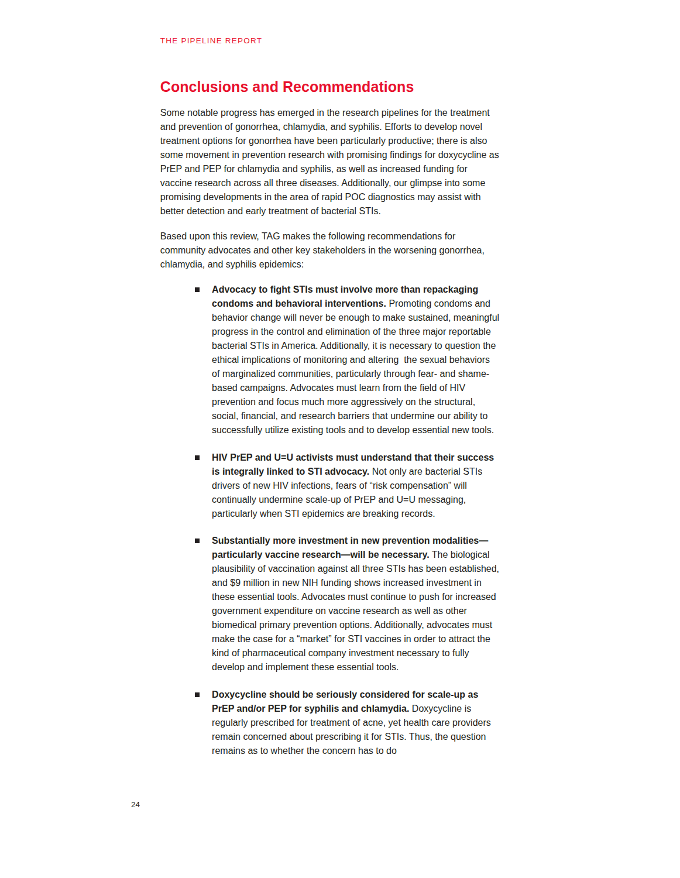The Pipeline Report
Conclusions and Recommendations
Some notable progress has emerged in the research pipelines for the treatment and prevention of gonorrhea, chlamydia, and syphilis. Efforts to develop novel treatment options for gonorrhea have been particularly productive; there is also some movement in prevention research with promising findings for doxycycline as PrEP and PEP for chlamydia and syphilis, as well as increased funding for vaccine research across all three diseases. Additionally, our glimpse into some promising developments in the area of rapid POC diagnostics may assist with better detection and early treatment of bacterial STIs.
Based upon this review, TAG makes the following recommendations for community advocates and other key stakeholders in the worsening gonorrhea, chlamydia, and syphilis epidemics:
Advocacy to fight STIs must involve more than repackaging condoms and behavioral interventions. Promoting condoms and behavior change will never be enough to make sustained, meaningful progress in the control and elimination of the three major reportable bacterial STIs in America. Additionally, it is necessary to question the ethical implications of monitoring and altering the sexual behaviors of marginalized communities, particularly through fear- and shame-based campaigns. Advocates must learn from the field of HIV prevention and focus much more aggressively on the structural, social, financial, and research barriers that undermine our ability to successfully utilize existing tools and to develop essential new tools.
HIV PrEP and U=U activists must understand that their success is integrally linked to STI advocacy. Not only are bacterial STIs drivers of new HIV infections, fears of “risk compensation” will continually undermine scale-up of PrEP and U=U messaging, particularly when STI epidemics are breaking records.
Substantially more investment in new prevention modalities—particularly vaccine research—will be necessary. The biological plausibility of vaccination against all three STIs has been established, and $9 million in new NIH funding shows increased investment in these essential tools. Advocates must continue to push for increased government expenditure on vaccine research as well as other biomedical primary prevention options. Additionally, advocates must make the case for a “market” for STI vaccines in order to attract the kind of pharmaceutical company investment necessary to fully develop and implement these essential tools.
Doxycycline should be seriously considered for scale-up as PrEP and/or PEP for syphilis and chlamydia. Doxycycline is regularly prescribed for treatment of acne, yet health care providers remain concerned about prescribing it for STIs. Thus, the question remains as to whether the concern has to do
24